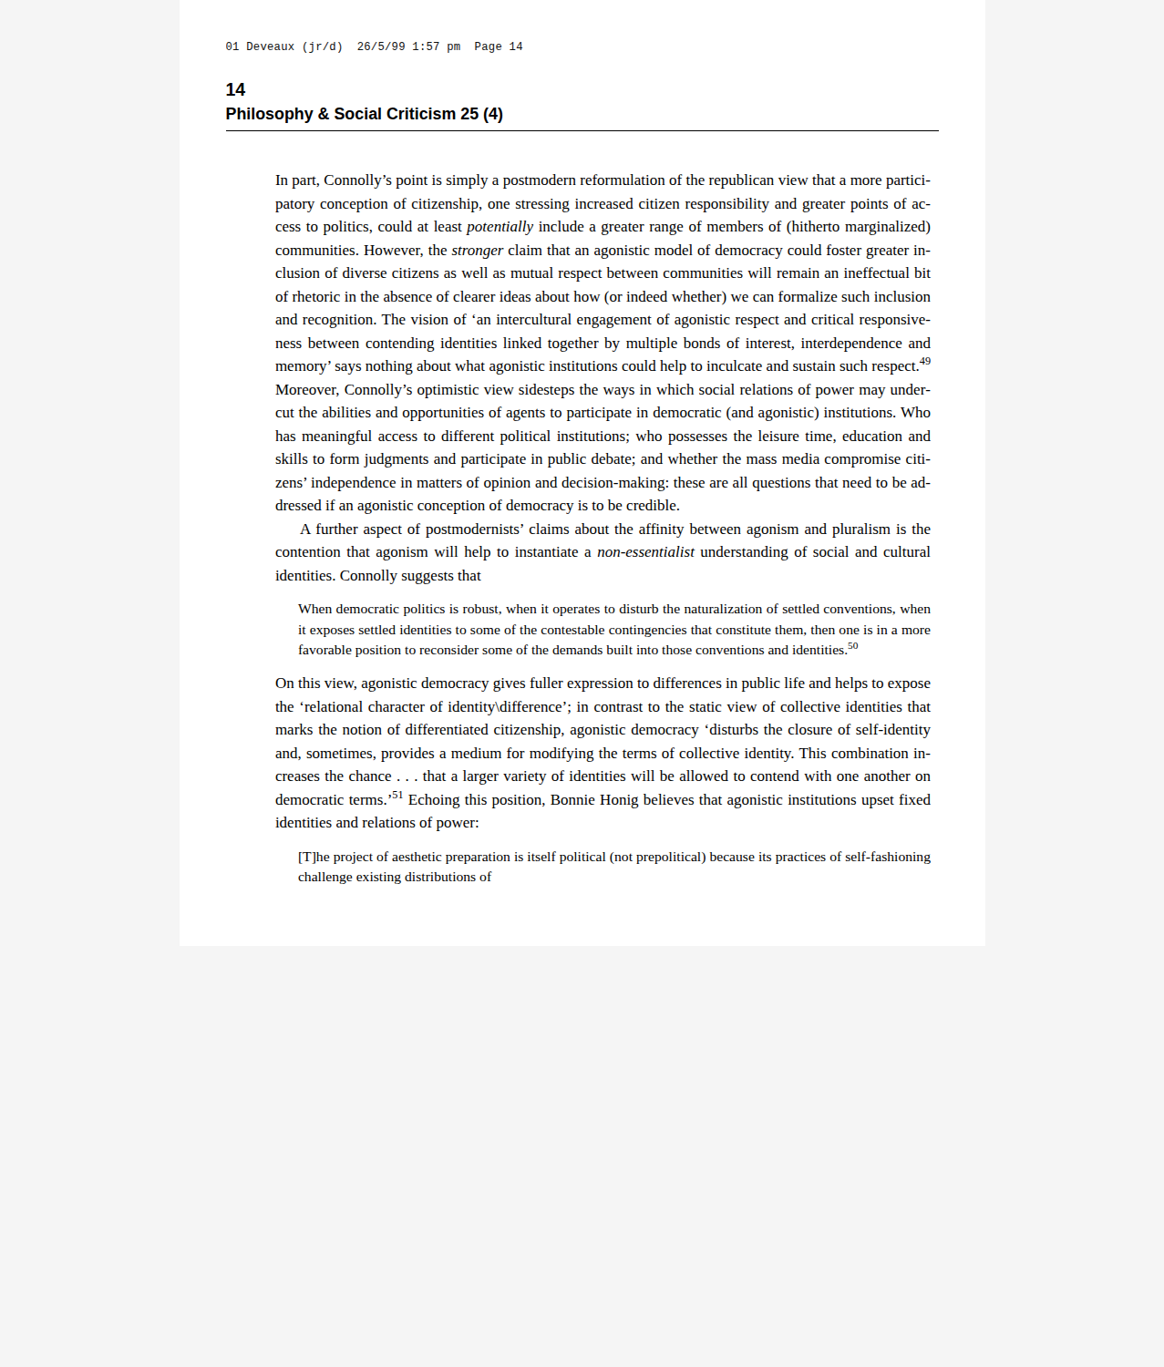01 Deveaux (jr/d) 26/5/99 1:57 pm Page 14
14
Philosophy & Social Criticism 25 (4)
In part, Connolly’s point is simply a postmodern reformulation of the republican view that a more participatory conception of citizenship, one stressing increased citizen responsibility and greater points of access to politics, could at least potentially include a greater range of members of (hitherto marginalized) communities. However, the stronger claim that an agonistic model of democracy could foster greater inclusion of diverse citizens as well as mutual respect between communities will remain an ineffectual bit of rhetoric in the absence of clearer ideas about how (or indeed whether) we can formalize such inclusion and recognition. The vision of ‘an intercultural engagement of agonistic respect and critical responsiveness between contending identities linked together by multiple bonds of interest, interdependence and memory’ says nothing about what agonistic institutions could help to inculcate and sustain such respect.49 Moreover, Connolly’s optimistic view sidesteps the ways in which social relations of power may undercut the abilities and opportunities of agents to participate in democratic (and agonistic) institutions. Who has meaningful access to different political institutions; who possesses the leisure time, education and skills to form judgments and participate in public debate; and whether the mass media compromise citizens’ independence in matters of opinion and decision-making: these are all questions that need to be addressed if an agonistic conception of democracy is to be credible.
A further aspect of postmodernists’ claims about the affinity between agonism and pluralism is the contention that agonism will help to instantiate a non-essentialist understanding of social and cultural identities. Connolly suggests that
When democratic politics is robust, when it operates to disturb the naturalization of settled conventions, when it exposes settled identities to some of the contestable contingencies that constitute them, then one is in a more favorable position to reconsider some of the demands built into those conventions and identities.50
On this view, agonistic democracy gives fuller expression to differences in public life and helps to expose the ‘relational character of identity\difference’; in contrast to the static view of collective identities that marks the notion of differentiated citizenship, agonistic democracy ‘disturbs the closure of self-identity and, sometimes, provides a medium for modifying the terms of collective identity. This combination increases the chance . . . that a larger variety of identities will be allowed to contend with one another on democratic terms.’51 Echoing this position, Bonnie Honig believes that agonistic institutions upset fixed identities and relations of power:
[T]he project of aesthetic preparation is itself political (not prepolitical) because its practices of self-fashioning challenge existing distributions of